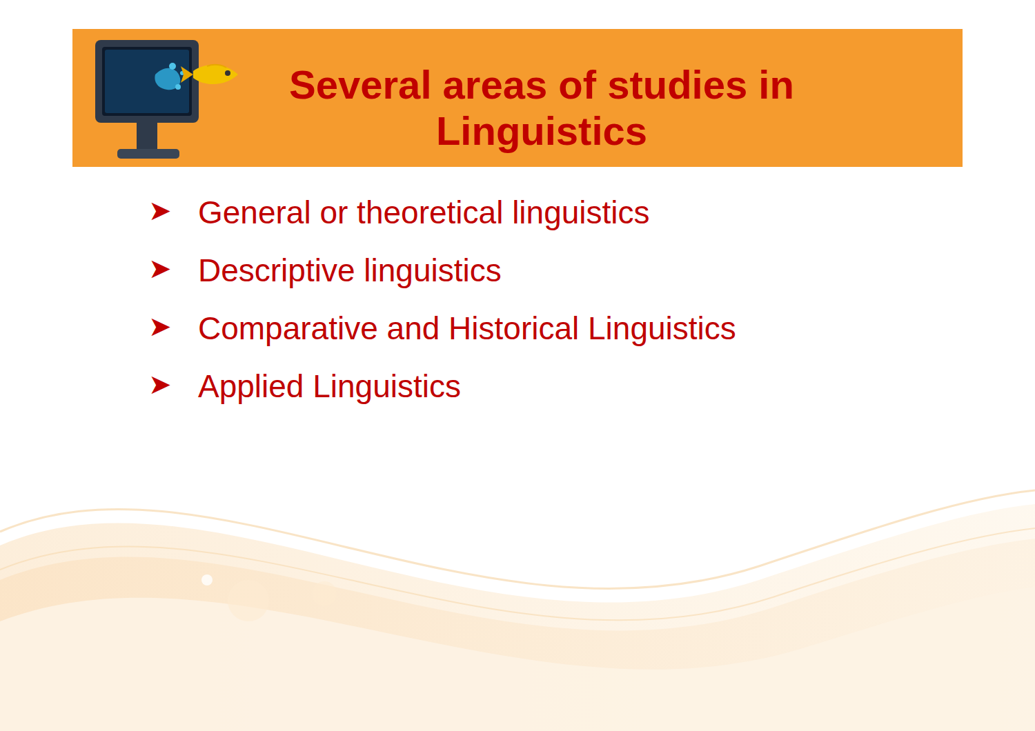Several areas of studies in Linguistics
General or theoretical linguistics
Descriptive linguistics
Comparative and Historical Linguistics
Applied Linguistics